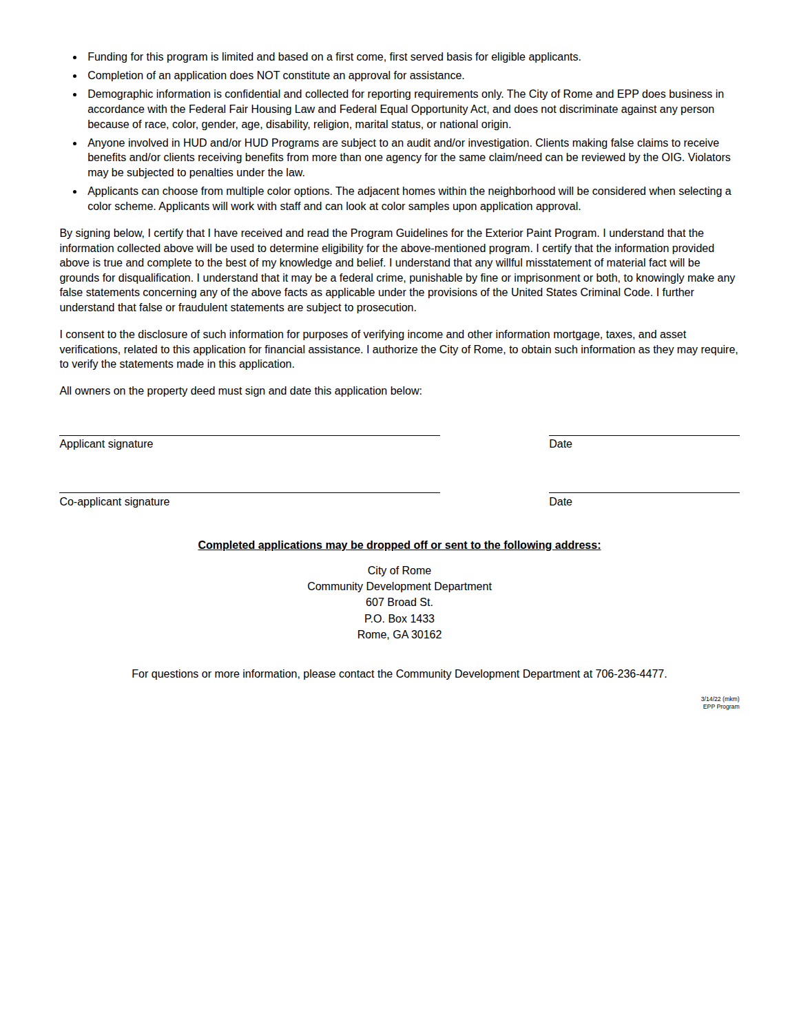Funding for this program is limited and based on a first come, first served basis for eligible applicants.
Completion of an application does NOT constitute an approval for assistance.
Demographic information is confidential and collected for reporting requirements only. The City of Rome and EPP does business in accordance with the Federal Fair Housing Law and Federal Equal Opportunity Act, and does not discriminate against any person because of race, color, gender, age, disability, religion, marital status, or national origin.
Anyone involved in HUD and/or HUD Programs are subject to an audit and/or investigation. Clients making false claims to receive benefits and/or clients receiving benefits from more than one agency for the same claim/need can be reviewed by the OIG. Violators may be subjected to penalties under the law.
Applicants can choose from multiple color options. The adjacent homes within the neighborhood will be considered when selecting a color scheme. Applicants will work with staff and can look at color samples upon application approval.
By signing below, I certify that I have received and read the Program Guidelines for the Exterior Paint Program. I understand that the information collected above will be used to determine eligibility for the above-mentioned program. I certify that the information provided above is true and complete to the best of my knowledge and belief. I understand that any willful misstatement of material fact will be grounds for disqualification. I understand that it may be a federal crime, punishable by fine or imprisonment or both, to knowingly make any false statements concerning any of the above facts as applicable under the provisions of the United States Criminal Code. I further understand that false or fraudulent statements are subject to prosecution.
I consent to the disclosure of such information for purposes of verifying income and other information mortgage, taxes, and asset verifications, related to this application for financial assistance. I authorize the City of Rome, to obtain such information as they may require, to verify the statements made in this application.
All owners on the property deed must sign and date this application below:
Applicant signature Date
Co-applicant signature Date
Completed applications may be dropped off or sent to the following address:
City of Rome
Community Development Department
607 Broad St.
P.O. Box 1433
Rome, GA 30162
For questions or more information, please contact the Community Development Department at 706-236-4477.
3/14/22 (mkm)
EPP Program